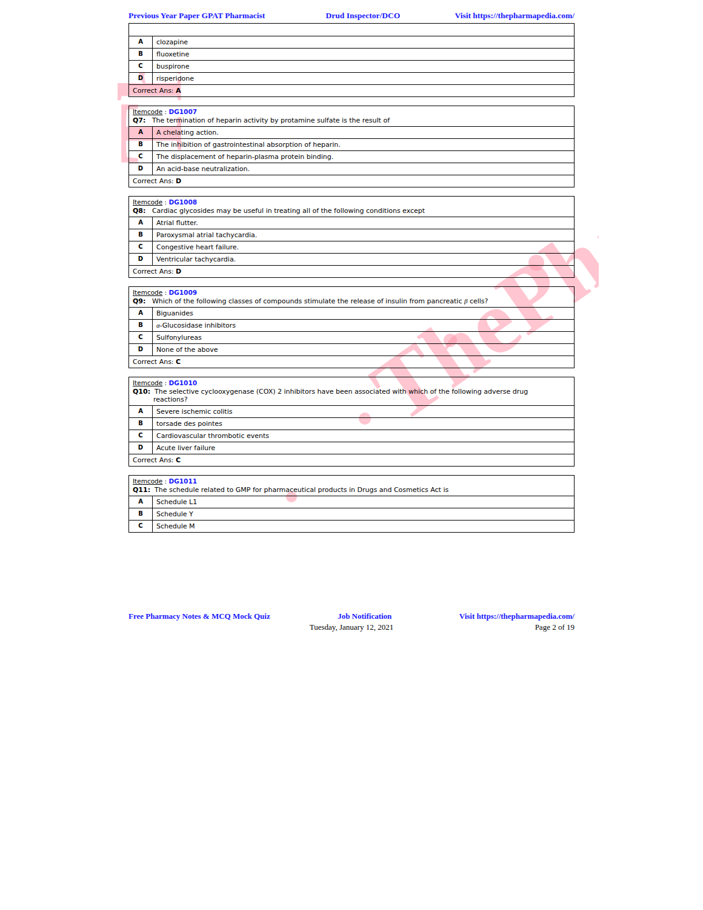Previous Year Paper GPAT Pharmacist
Drud Inspector/DCO
Visit https://thepharmapedia.com/
ThePharmapedia
ThePharmapedia.com
| A | clozapine |
| B | fluoxetine |
| C | buspirone |
| D | risperidone |
| Correct Ans: A |
| Itemcode : DG1007 Q7: The termination of heparin activity by protamine sulfate is the result of |
| A | A chelating action. |
| B | The inhibition of gastrointestinal absorption of heparin. |
| C | The displacement of heparin-plasma protein binding. |
| D | An acid-base neutralization. |
| Correct Ans: D |
| Itemcode : DG1008 Q8: Cardiac glycosides may be useful in treating all of the following conditions except |
| A | Atrial flutter. |
| B | Paroxysmal atrial tachycardia. |
| C | Congestive heart failure. |
| D | Ventricular tachycardia. |
| Correct Ans: D |
| Itemcode : DG1009 Q9: Which of the following classes of compounds stimulate the release of insulin from pancreatic β cells? |
| A | Biguanides |
| B | α -Glucosidase inhibitors |
| C | Sulfonylureas |
| D | None of the above |
| Correct Ans: C |
| Itemcode : DG1010 Q10: The selective cyclooxygenase (COX) 2 inhibitors have been associated with which of the following adverse drug reactions? |
| A | Severe ischemic colitis |
| B | torsade des pointes |
| C | Cardiovascular thrombotic events |
| D | Acute liver failure |
| Correct Ans: C |
| Itemcode : DG1011 Q11: The schedule related to GMP for pharmaceutical products in Drugs and Cosmetics Act is |
| A | Schedule L1 |
| B | Schedule Y |
| C | Schedule M |
Free Pharmacy Notes & MCQ Mock Quiz
Job Notification
Visit https://thepharmapedia.com/
Tuesday, January 12, 2021
Page 2 of 19